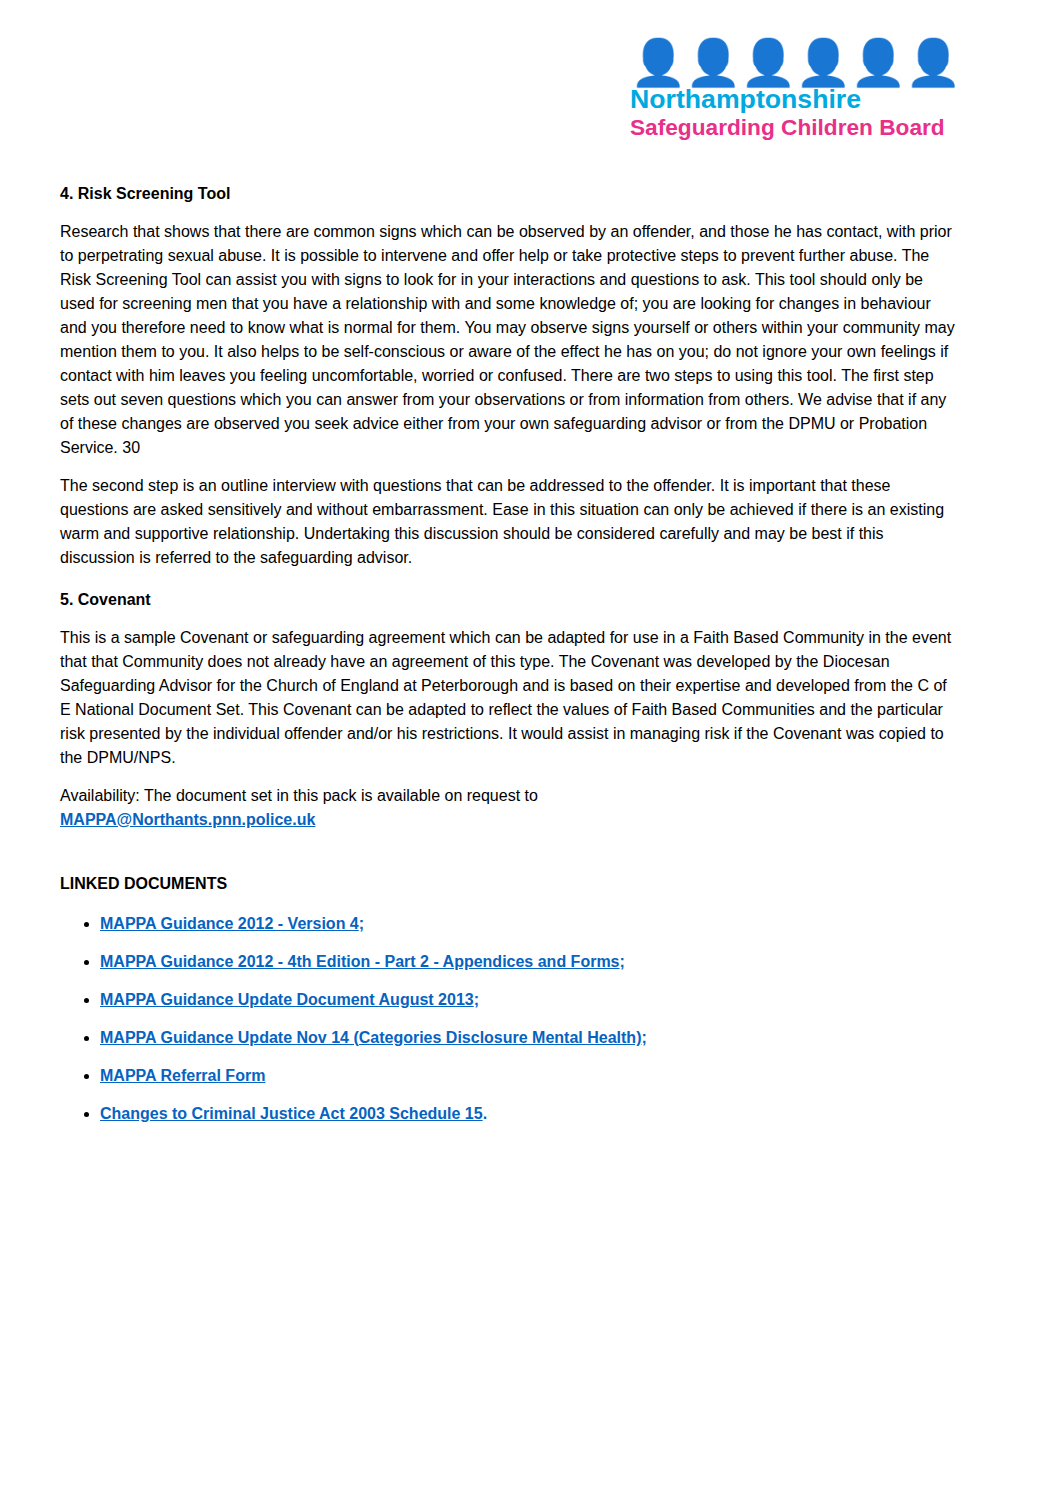👤👤👤👤👤👤
Northamptonshire
Safeguarding Children Board
4. Risk Screening Tool
Research that shows that there are common signs which can be observed by an offender, and those he has contact, with prior to perpetrating sexual abuse. It is possible to intervene and offer help or take protective steps to prevent further abuse. The Risk Screening Tool can assist you with signs to look for in your interactions and questions to ask. This tool should only be used for screening men that you have a relationship with and some knowledge of; you are looking for changes in behaviour and you therefore need to know what is normal for them. You may observe signs yourself or others within your community may mention them to you. It also helps to be self-conscious or aware of the effect he has on you; do not ignore your own feelings if contact with him leaves you feeling uncomfortable, worried or confused. There are two steps to using this tool. The first step sets out seven questions which you can answer from your observations or from information from others. We advise that if any of these changes are observed you seek advice either from your own safeguarding advisor or from the DPMU or Probation Service. 30
The second step is an outline interview with questions that can be addressed to the offender. It is important that these questions are asked sensitively and without embarrassment. Ease in this situation can only be achieved if there is an existing warm and supportive relationship. Undertaking this discussion should be considered carefully and may be best if this discussion is referred to the safeguarding advisor.
5. Covenant
This is a sample Covenant or safeguarding agreement which can be adapted for use in a Faith Based Community in the event that that Community does not already have an agreement of this type. The Covenant was developed by the Diocesan Safeguarding Advisor for the Church of England at Peterborough and is based on their expertise and developed from the C of E National Document Set. This Covenant can be adapted to reflect the values of Faith Based Communities and the particular risk presented by the individual offender and/or his restrictions. It would assist in managing risk if the Covenant was copied to the DPMU/NPS.
Availability: The document set in this pack is available on request to
MAPPA@Northants.pnn.police.uk
LINKED DOCUMENTS
MAPPA Guidance 2012 - Version 4;
MAPPA Guidance 2012 - 4th Edition - Part 2 - Appendices and Forms;
MAPPA Guidance Update Document August 2013;
MAPPA Guidance Update Nov 14 (Categories Disclosure Mental Health);
MAPPA Referral Form
Changes to Criminal Justice Act 2003 Schedule 15.